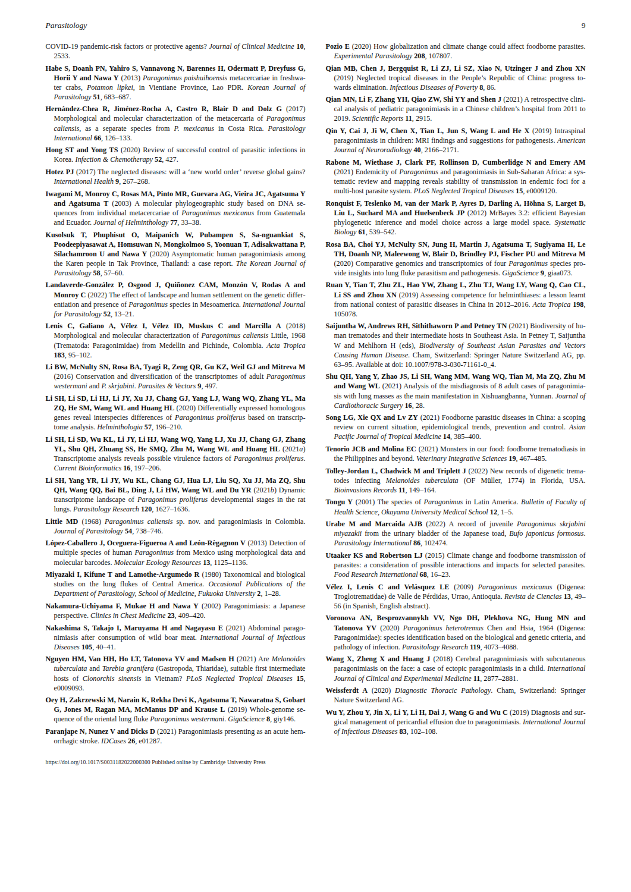Parasitology
9
COVID-19 pandemic-risk factors or protective agents? Journal of Clinical Medicine 10, 2533.
Habe S, Doanh PN, Yahiro S, Vannavong N, Barennes H, Odermatt P, Dreyfuss G, Horii Y and Nawa Y (2013) Paragonimus paishuihoensis metacercariae in freshwater crabs, Potamon lipkei, in Vientiane Province, Lao PDR. Korean Journal of Parasitology 51, 683–687.
Hernández-Chea R, Jiménez-Rocha A, Castro R, Blair D and Dolz G (2017) Morphological and molecular characterization of the metacercaria of Paragonimus caliensis, as a separate species from P. mexicanus in Costa Rica. Parasitology International 66, 126–133.
Hong ST and Yong TS (2020) Review of successful control of parasitic infections in Korea. Infection & Chemotherapy 52, 427.
Hotez PJ (2017) The neglected diseases: will a ‘new world order’ reverse global gains? International Health 9, 267–268.
Iwagami M, Monroy C, Rosas MA, Pinto MR, Guevara AG, Vieira JC, Agatsuma Y and Agatsuma T (2003) A molecular phylogeographic study based on DNA sequences from individual metacercariae of Paragonimus mexicanus from Guatemala and Ecuador. Journal of Helminthology 77, 33–38.
Kusolsuk T, Phuphisut O, Maipanich W, Pubampen S, Sa-nguankiat S, Poodeepiyasawat A, Homsuwan N, Mongkolmoo S, Yoonuan T, Adisakwattana P, Silachamroon U and Nawa Y (2020) Asymptomatic human paragonimiasis among the Karen people in Tak Province, Thailand: a case report. The Korean Journal of Parasitology 58, 57–60.
Landaverde-González P, Osgood J, Quiñonez CAM, Monzón V, Rodas A and Monroy C (2022) The effect of landscape and human settlement on the genetic differentiation and presence of Paragonimus species in Mesoamerica. International Journal for Parasitology 52, 13–21.
Lenis C, Galiano A, Vélez I, Vélez ID, Muskus C and Marcilla A (2018) Morphological and molecular characterization of Paragonimus caliensis Little, 1968 (Trematoda: Paragonimidae) from Medellin and Pichinde, Colombia. Acta Tropica 183, 95–102.
Li BW, McNulty SN, Rosa BA, Tyagi R, Zeng QR, Gu KZ, Weil GJ and Mitreva M (2016) Conservation and diversification of the transcriptomes of adult Paragonimus westermani and P. skrjabini. Parasites & Vectors 9, 497.
Li SH, Li SD, Li HJ, Li JY, Xu JJ, Chang GJ, Yang LJ, Wang WQ, Zhang YL, Ma ZQ, He SM, Wang WL and Huang HL (2020) Differentially expressed homologous genes reveal interspecies differences of Paragonimus proliferus based on transcriptome analysis. Helminthologia 57, 196–210.
Li SH, Li SD, Wu KL, Li JY, Li HJ, Wang WQ, Yang LJ, Xu JJ, Chang GJ, Zhang YL, Shu QH, Zhuang SS, He SMQ, Zhu M, Wang WL and Huang HL (2021a) Transcriptome analysis reveals possible virulence factors of Paragonimus proliferus. Current Bioinformatics 16, 197–206.
Li SH, Yang YR, Li JY, Wu KL, Chang GJ, Hua LJ, Liu SQ, Xu JJ, Ma ZQ, Shu QH, Wang QQ, Bai BL, Ding J, Li HW, Wang WL and Du YR (2021b) Dynamic transcriptome landscape of Paragonimus proliferus developmental stages in the rat lungs. Parasitology Research 120, 1627–1636.
Little MD (1968) Paragonimus caliensis sp. nov. and paragonimiasis in Colombia. Journal of Parasitology 54, 738–746.
López-Caballero J, Oceguera-Figueroa A and León-Règagnon V (2013) Detection of multiple species of human Paragonimus from Mexico using morphological data and molecular barcodes. Molecular Ecology Resources 13, 1125–1136.
Miyazaki I, Kifune T and Lamothe-Argumedo R (1980) Taxonomical and biological studies on the lung flukes of Central America. Occasional Publications of the Department of Parasitology, School of Medicine, Fukuoka University 2, 1–28.
Nakamura-Uchiyama F, Mukae H and Nawa Y (2002) Paragonimiasis: a Japanese perspective. Clinics in Chest Medicine 23, 409–420.
Nakashima S, Takajo I, Maruyama H and Nagayasu E (2021) Abdominal paragonimiasis after consumption of wild boar meat. International Journal of Infectious Diseases 105, 40–41.
Nguyen HM, Van HH, Ho LT, Tatonova YV and Madsen H (2021) Are Melanoides tuberculata and Tarebia granifera (Gastropoda, Thiaridae), suitable first intermediate hosts of Clonorchis sinensis in Vietnam? PLoS Neglected Tropical Diseases 15, e0009093.
Oey H, Zakrzewski M, Narain K, Rekha Devi K, Agatsuma T, Nawaratna S, Gobart G, Jones M, Ragan MA, McManus DP and Krause L (2019) Whole-genome sequence of the oriental lung fluke Paragonimus westermani. GigaScience 8, giy146.
Paranjape N, Nunez V and Dicks D (2021) Paragonimiasis presenting as an acute hemorrhagic stroke. IDCases 26, e01287.
Pozio E (2020) How globalization and climate change could affect foodborne parasites. Experimental Parasitology 208, 107807.
Qian MB, Chen J, Bergquist R, Li ZJ, Li SZ, Xiao N, Utzinger J and Zhou XN (2019) Neglected tropical diseases in the People’s Republic of China: progress towards elimination. Infectious Diseases of Poverty 8, 86.
Qian MN, Li F, Zhang YH, Qiao ZW, Shi YY and Shen J (2021) A retrospective clinical analysis of pediatric paragonimiasis in a Chinese children’s hospital from 2011 to 2019. Scientific Reports 11, 2915.
Qin Y, Cai J, Ji W, Chen X, Tian L, Jun S, Wang L and He X (2019) Intraspinal paragonimiasis in children: MRI findings and suggestions for pathogenesis. American Journal of Neuroradiology 40, 2166–2171.
Rabone M, Wiethase J, Clark PF, Rollinson D, Cumberlidge N and Emery AM (2021) Endemicity of Paragonimus and paragonimiasis in Sub-Saharan Africa: a systematic review and mapping reveals stability of transmission in endemic foci for a multi-host parasite system. PLoS Neglected Tropical Diseases 15, e0009120.
Ronquist F, Teslenko M, van der Mark P, Ayres D, Darling A, Höhna S, Larget B, Liu L, Suchard MA and Huelsenbeck JP (2012) MrBayes 3.2: efficient Bayesian phylogenetic inference and model choice across a large model space. Systematic Biology 61, 539–542.
Rosa BA, Choi YJ, McNulty SN, Jung H, Martin J, Agatsuma T, Sugiyama H, Le TH, Doanh NP, Maleewong W, Blair D, Brindley PJ, Fischer PU and Mitreva M (2020) Comparative genomics and transcriptomics of four Paragonimus species provide insights into lung fluke parasitism and pathogenesis. GigaScience 9, giaa073.
Ruan Y, Tian T, Zhu ZL, Hao YW, Zhang L, Zhu TJ, Wang LY, Wang Q, Cao CL, Li SS and Zhou XN (2019) Assessing competence for helminthiases: a lesson learnt from national contest of parasitic diseases in China in 2012–2016. Acta Tropica 198, 105078.
Saijuntha W, Andrews RH, Sithithaworn P and Petney TN (2021) Biodiversity of human trematodes and their intermediate hosts in Southeast Asia. In Petney T, Saijuntha W and Mehlhorn H (eds), Biodiversity of Southeast Asian Parasites and Vectors Causing Human Disease. Cham, Switzerland: Springer Nature Switzerland AG, pp. 63–95. Available at doi: 10.1007/978-3-030-71161-0_4.
Shu QH, Yang Y, Zhao JS, Li SH, Wang MM, Wang WQ, Tian M, Ma ZQ, Zhu M and Wang WL (2021) Analysis of the misdiagnosis of 8 adult cases of paragonimiasis with lung masses as the main manifestation in Xishuangbanna, Yunnan. Journal of Cardiothoracic Surgery 16, 28.
Song LG, Xie QX and Lv ZY (2021) Foodborne parasitic diseases in China: a scoping review on current situation, epidemiological trends, prevention and control. Asian Pacific Journal of Tropical Medicine 14, 385–400.
Tenorio JCB and Molina EC (2021) Monsters in our food: foodborne trematodiasis in the Philippines and beyond. Veterinary Integrative Sciences 19, 467–485.
Tolley-Jordan L, Chadwick M and Triplett J (2022) New records of digenetic trematodes infecting Melanoides tuberculata (OF Müller, 1774) in Florida, USA. Bioinvasions Records 11, 149–164.
Tongu Y (2001) The species of Paragonimus in Latin America. Bulletin of Faculty of Health Science, Okayama University Medical School 12, 1–5.
Urabe M and Marcaida AJB (2022) A record of juvenile Paragonimus skrjabini miyazakii from the urinary bladder of the Japanese toad, Bufo japonicus formosus. Parasitology International 86, 102474.
Utaaker KS and Robertson LJ (2015) Climate change and foodborne transmission of parasites: a consideration of possible interactions and impacts for selected parasites. Food Research International 68, 16–23.
Vélez I, Lenis C and Velásquez LE (2009) Paragonimus mexicanus (Digenea: Troglotrematidae) de Valle de Pérdidas, Urrao, Antioquia. Revista de Ciencias 13, 49–56 (in Spanish, English abstract).
Voronova AN, Besprozvannykh VV, Ngo DH, Plekhova NG, Hung MN and Tatonova YV (2020) Paragonimus heterotremus Chen and Hsia, 1964 (Digenea: Paragonimidae): species identification based on the biological and genetic criteria, and pathology of infection. Parasitology Research 119, 4073–4088.
Wang X, Zheng X and Huang J (2018) Cerebral paragonimiasis with subcutaneous paragonimiasis on the face: a case of ectopic paragonimiasis in a child. International Journal of Clinical and Experimental Medicine 11, 2877–2881.
Weissferdt A (2020) Diagnostic Thoracic Pathology. Cham, Switzerland: Springer Nature Switzerland AG.
Wu Y, Zhou Y, Jin X, Li Y, Li H, Dai J, Wang G and Wu C (2019) Diagnosis and surgical management of pericardial effusion due to paragonimiasis. International Journal of Infectious Diseases 83, 102–108.
https://doi.org/10.1017/S0031182022000300 Published online by Cambridge University Press